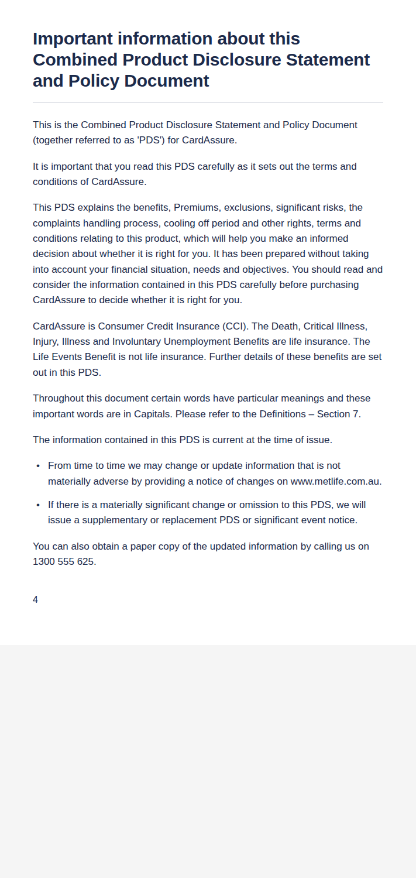Important information about this Combined Product Disclosure Statement and Policy Document
This is the Combined Product Disclosure Statement and Policy Document (together referred to as 'PDS') for CardAssure.
It is important that you read this PDS carefully as it sets out the terms and conditions of CardAssure.
This PDS explains the benefits, Premiums, exclusions, significant risks, the complaints handling process, cooling off period and other rights, terms and conditions relating to this product, which will help you make an informed decision about whether it is right for you. It has been prepared without taking into account your financial situation, needs and objectives. You should read and consider the information contained in this PDS carefully before purchasing CardAssure to decide whether it is right for you.
CardAssure is Consumer Credit Insurance (CCI). The Death, Critical Illness, Injury, Illness and Involuntary Unemployment Benefits are life insurance. The Life Events Benefit is not life insurance. Further details of these benefits are set out in this PDS.
Throughout this document certain words have particular meanings and these important words are in Capitals. Please refer to the Definitions – Section 7.
The information contained in this PDS is current at the time of issue.
From time to time we may change or update information that is not materially adverse by providing a notice of changes on www.metlife.com.au.
If there is a materially significant change or omission to this PDS, we will issue a supplementary or replacement PDS or significant event notice.
You can also obtain a paper copy of the updated information by calling us on 1300 555 625.
4